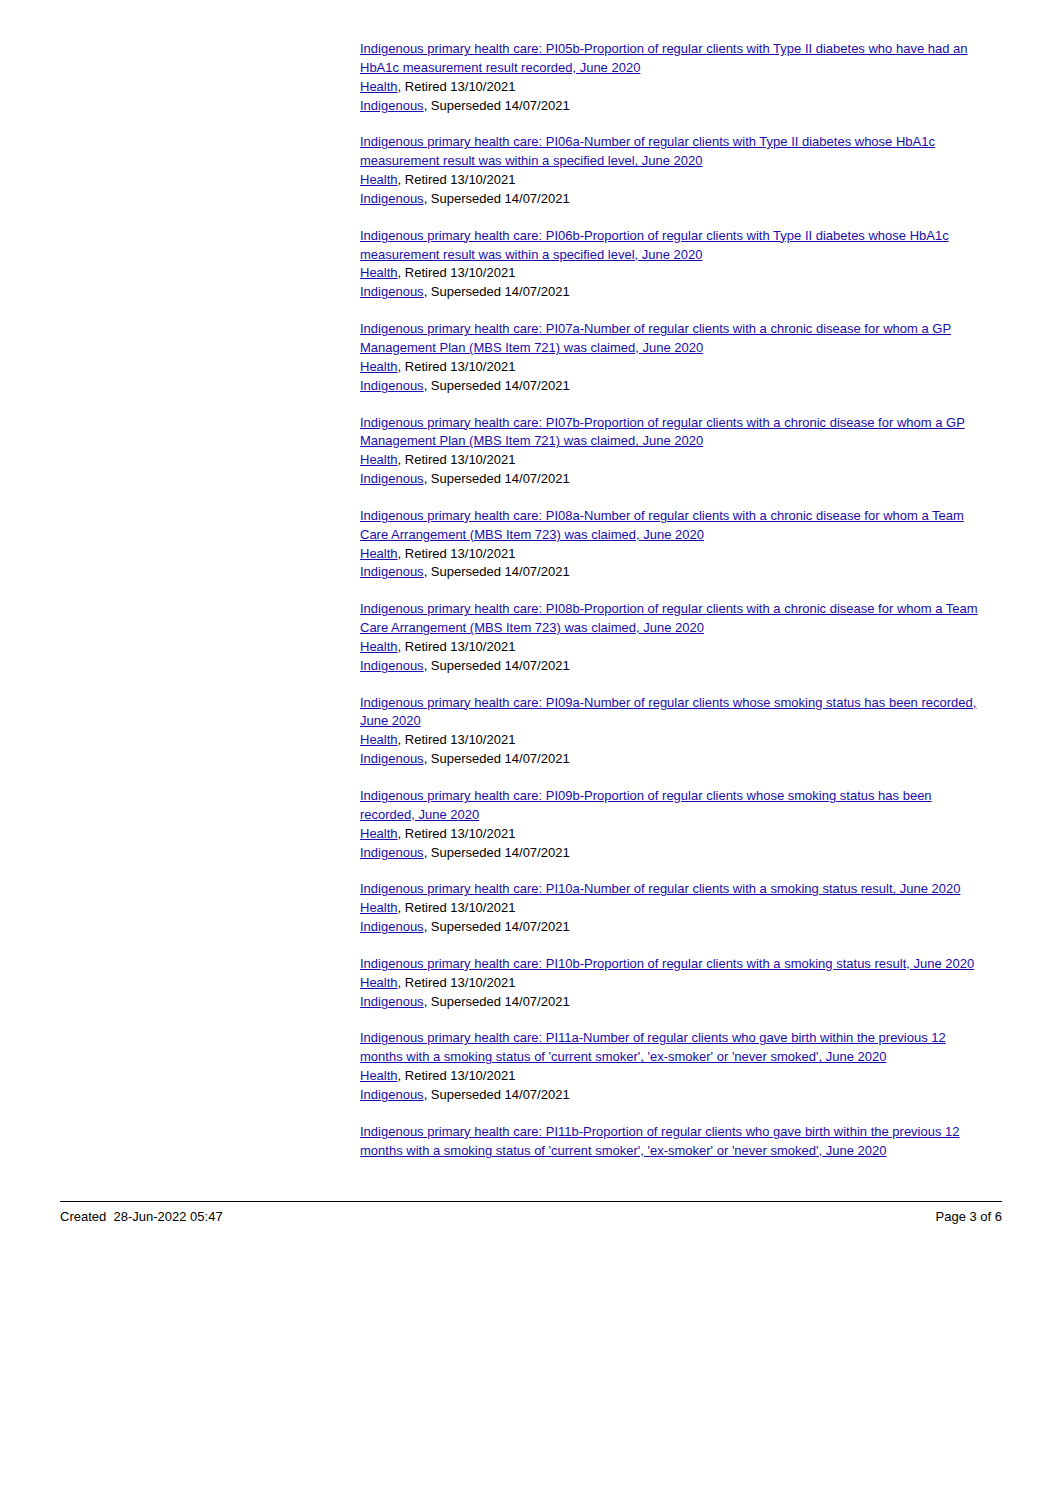Indigenous primary health care: PI05b-Proportion of regular clients with Type II diabetes who have had an HbA1c measurement result recorded, June 2020
Health, Retired 13/10/2021
Indigenous, Superseded 14/07/2021
Indigenous primary health care: PI06a-Number of regular clients with Type II diabetes whose HbA1c measurement result was within a specified level, June 2020
Health, Retired 13/10/2021
Indigenous, Superseded 14/07/2021
Indigenous primary health care: PI06b-Proportion of regular clients with Type II diabetes whose HbA1c measurement result was within a specified level, June 2020
Health, Retired 13/10/2021
Indigenous, Superseded 14/07/2021
Indigenous primary health care: PI07a-Number of regular clients with a chronic disease for whom a GP Management Plan (MBS Item 721) was claimed, June 2020
Health, Retired 13/10/2021
Indigenous, Superseded 14/07/2021
Indigenous primary health care: PI07b-Proportion of regular clients with a chronic disease for whom a GP Management Plan (MBS Item 721) was claimed, June 2020
Health, Retired 13/10/2021
Indigenous, Superseded 14/07/2021
Indigenous primary health care: PI08a-Number of regular clients with a chronic disease for whom a Team Care Arrangement (MBS Item 723) was claimed, June 2020
Health, Retired 13/10/2021
Indigenous, Superseded 14/07/2021
Indigenous primary health care: PI08b-Proportion of regular clients with a chronic disease for whom a Team Care Arrangement (MBS Item 723) was claimed, June 2020
Health, Retired 13/10/2021
Indigenous, Superseded 14/07/2021
Indigenous primary health care: PI09a-Number of regular clients whose smoking status has been recorded, June 2020
Health, Retired 13/10/2021
Indigenous, Superseded 14/07/2021
Indigenous primary health care: PI09b-Proportion of regular clients whose smoking status has been recorded, June 2020
Health, Retired 13/10/2021
Indigenous, Superseded 14/07/2021
Indigenous primary health care: PI10a-Number of regular clients with a smoking status result, June 2020
Health, Retired 13/10/2021
Indigenous, Superseded 14/07/2021
Indigenous primary health care: PI10b-Proportion of regular clients with a smoking status result, June 2020
Health, Retired 13/10/2021
Indigenous, Superseded 14/07/2021
Indigenous primary health care: PI11a-Number of regular clients who gave birth within the previous 12 months with a smoking status of 'current smoker', 'ex-smoker' or 'never smoked', June 2020
Health, Retired 13/10/2021
Indigenous, Superseded 14/07/2021
Indigenous primary health care: PI11b-Proportion of regular clients who gave birth within the previous 12 months with a smoking status of 'current smoker', 'ex-smoker' or 'never smoked', June 2020
Created 28-Jun-2022 05:47 Page 3 of 6